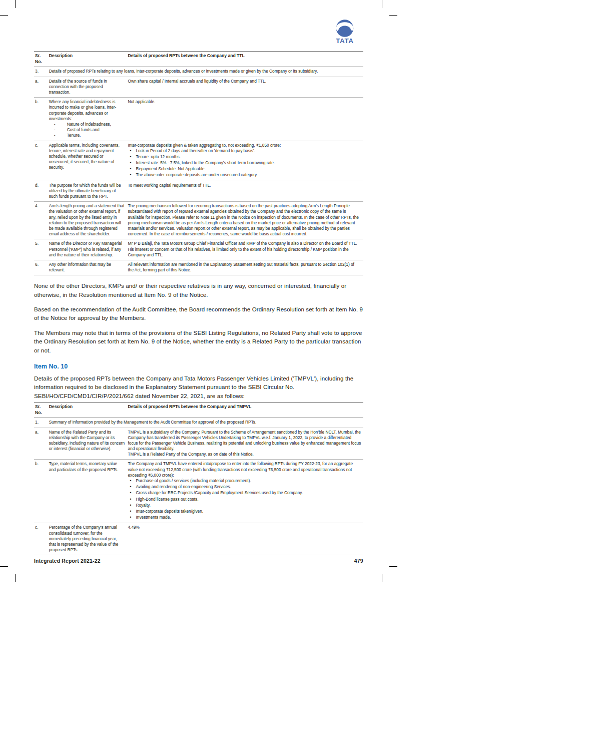TATA
| Sr. No. | Description | Details of proposed RPTs between the Company and TTL |
| --- | --- | --- |
| 3. | Details of proposed RPTs relating to any loans, inter-corporate deposits, advances or investments made or given by the Company or its subsidiary. |
| a. | Details of the source of funds in connection with the proposed transaction. | Own share capital / Internal accruals and liquidity of the Company and TTL. |
| b. | Where any financial indebtedness is incurred to make or give loans, inter-corporate deposits, advances or investments: Nature of indebtedness, Cost of funds and Tenure. | Not applicable. |
| c. | Applicable terms, including covenants, tenure, interest rate and repayment schedule, whether secured or unsecured; if secured, the nature of security. | Inter-corporate deposits given & taken aggregating to, not exceeding, ₹1,850 crore: Lock in Period of 2 days and thereafter on 'demand to pay basis'. Tenure: upto 12 months. Interest rate: 5% - 7.5%; linked to the Company's short-term borrowing rate. Repayment Schedule: Not Applicable. The above inter-corporate deposits are under unsecured category. |
| d. | The purpose for which the funds will be utilized by the ultimate beneficiary of such funds pursuant to the RPT. | To meet working capital requirements of TTL. |
| 4. | Arm's length pricing and a statement that the valuation or other external report, if any, relied upon by the listed entity in relation to the proposed transaction will be made available through registered email address of the shareholder. | The pricing mechanism followed for recurring transactions is based on the past practices adopting Arm's Length Principle substantiated with report of reputed external agencies obtained by the Company and the electronic copy of the same is available for inspection. Please refer to Note 11 given in the Notice on inspection of documents. In the case of other RPTs, the pricing mechanism would be as per Arm's Length criteria based on the market price or alternative pricing method of relevant materials and/or services. Valuation report or other external report, as may be applicable, shall be obtained by the parties concerned. In the case of reimbursements / recoveries, same would be basis actual cost incurred. |
| 5. | Name of the Director or Key Managerial Personnel ('KMP') who is related, if any and the nature of their relationship. | Mr P B Balaji, the Tata Motors Group Chief Financial Officer and KMP of the Company is also a Director on the Board of TTL. His interest or concern or that of his relatives, is limited only to the extent of his holding directorship / KMP position in the Company and TTL. |
| 6. | Any other information that may be relevant. | All relevant information are mentioned in the Explanatory Statement setting out material facts, pursuant to Section 102(1) of the Act, forming part of this Notice. |
None of the other Directors, KMPs and/ or their respective relatives is in any way, concerned or interested, financially or otherwise, in the Resolution mentioned at Item No. 9 of the Notice.
Based on the recommendation of the Audit Committee, the Board recommends the Ordinary Resolution set forth at Item No. 9 of the Notice for approval by the Members.
The Members may note that in terms of the provisions of the SEBI Listing Regulations, no Related Party shall vote to approve the Ordinary Resolution set forth at Item No. 9 of the Notice, whether the entity is a Related Party to the particular transaction or not.
Item No. 10
Details of the proposed RPTs between the Company and Tata Motors Passenger Vehicles Limited ('TMPVL'), including the information required to be disclosed in the Explanatory Statement pursuant to the SEBI Circular No. SEBI/HO/CFD/CMD1/CIR/P/2021/662 dated November 22, 2021, are as follows:
| Sr. No. | Description | Details of proposed RPTs between the Company and TMPVL |
| --- | --- | --- |
| 1. | Summary of information provided by the Management to the Audit Committee for approval of the proposed RPTs. |
| a. | Name of the Related Party and its relationship with the Company or its subsidiary, including nature of its concern or interest (financial or otherwise). | TMPVL is a subsidiary of the Company. Pursuant to the Scheme of Arrangement sanctioned by the Hon'ble NCLT, Mumbai, the Company has transferred its Passenger Vehicles Undertaking to TMPVL w.e.f. January 1, 2022, to provide a differentiated focus for the Passenger Vehicle Business, realizing its potential and unlocking business value by enhanced management focus and operational flexibility. TMPVL is a Related Party of the Company, as on date of this Notice. |
| b. | Type, material terms, monetary value and particulars of the proposed RPTs. | The Company and TMPVL have entered into/propose to enter into the following RPTs during FY 2022-23, for an aggregate value not exceeding ₹12,500 crore (with funding transactions not exceeding ₹6,500 crore and operational transactions not exceeding ₹6,000 crore): Purchase of goods / services (including material procurement). Availing and rendering of non-engineering Services. Cross charge for ERC Projects /Capacity and Employment Services used by the Company. High-Bond license pass out costs. Royalty. Inter-corporate deposits taken/given. Investments made. |
| c. | Percentage of the Company's annual consolidated turnover, for the immediately preceding financial year, that is represented by the value of the proposed RPTs. | 4.49% |
Integrated Report 2021-22
479